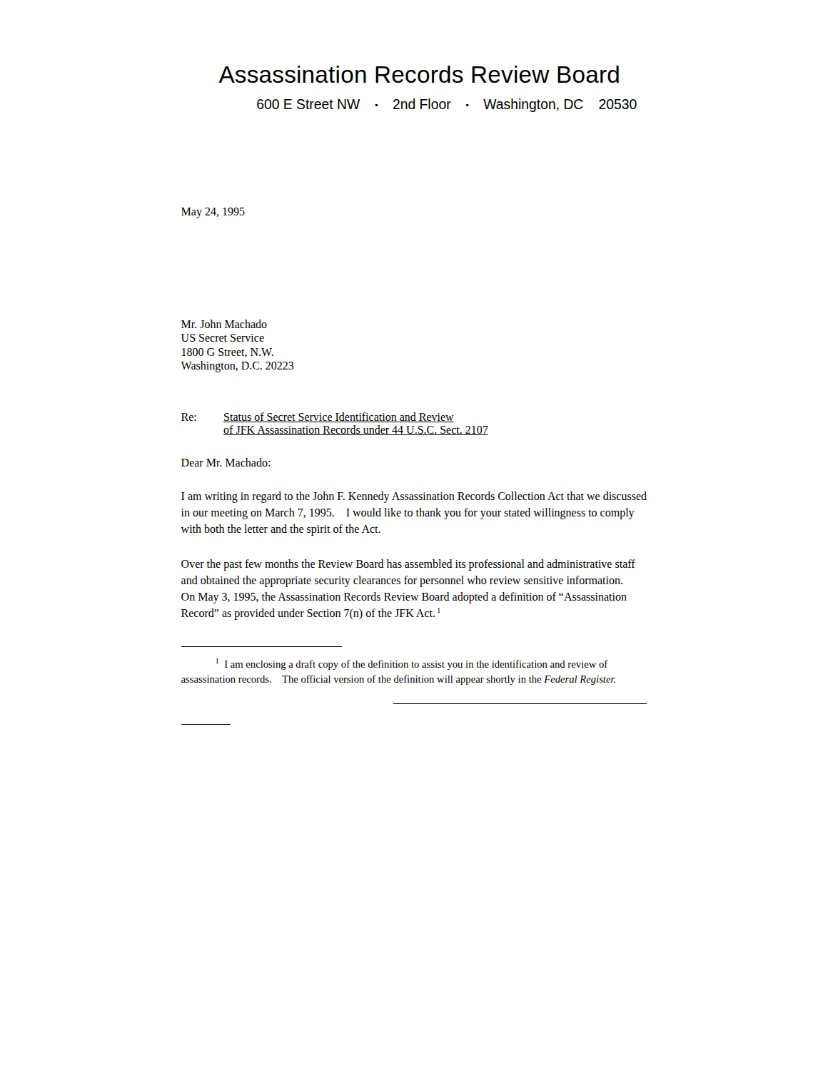Assassination Records Review Board
600 E Street NW ▪ 2nd Floor ▪ Washington, DC 20530
May 24, 1995
Mr. John Machado
US Secret Service
1800 G Street, N.W.
Washington, D.C. 20223
| Re: | Status of Secret Service Identification and Review |
| | of JFK Assassination Records under 44 U.S.C. Sect. 2107 |
Dear Mr. Machado:
I am writing in regard to the John F. Kennedy Assassination Records Collection Act that we discussed in our meeting on March 7, 1995. I would like to thank you for your stated willingness to comply with both the letter and the spirit of the Act.
Over the past few months the Review Board has assembled its professional and administrative staff and obtained the appropriate security clearances for personnel who review sensitive information. On May 3, 1995, the Assassination Records Review Board adopted a definition of “Assassination Record” as provided under Section 7(n) of the JFK Act.1
1 I am enclosing a draft copy of the definition to assist you in the identification and review of assassination records. The official version of the definition will appear shortly in the Federal Register.